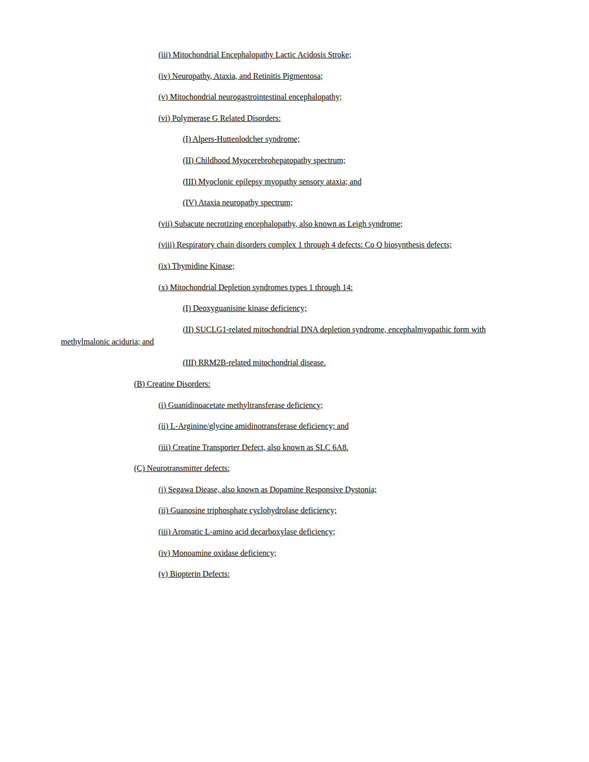(iii) Mitochondrial Encephalopathy Lactic Acidosis Stroke;
(iv) Neuropathy, Ataxia, and Retinitis Pigmentosa;
(v) Mitochondrial neurogastrointestinal encephalopathy;
(vi) Polymerase G Related Disorders:
(I) Alpers-Huttenlodcher syndrome;
(II) Childhood Myocerebrohepatopathy spectrum;
(III) Myoclonic epilepsy myopathy sensory ataxia; and
(IV) Ataxia neuropathy spectrum;
(vii) Subacute necrotizing encephalopathy, also known as Leigh syndrome;
(viii) Respiratory chain disorders complex 1 through 4 defects: Co Q biosynthesis defects;
(ix) Thymidine Kinase;
(x) Mitochondrial Depletion syndromes types 1 through 14:
(I) Deoxyguanisine kinase deficiency;
(II) SUCLG1-related mitochondrial DNA depletion syndrome, encephalmyopathic form with methylmalonic aciduria; and
(III) RRM2B-related mitochondrial disease.
(B) Creatine Disorders:
(i) Guanidinoacetate methyltransferase deficiency;
(ii) L-Arginine/glycine amidinotransferase deficiency; and
(iii) Creatine Transporter Defect, also known as SLC 6A8.
(C) Neurotransmitter defects:
(i) Segawa Diease, also known as Dopamine Responsive Dystonia;
(ii) Guanosine triphosphate cyclohydrolase deficiency;
(iii) Aromatic L-amino acid decarboxylase deficiency;
(iv) Monoamine oxidase deficiency;
(v) Biopterin Defects: